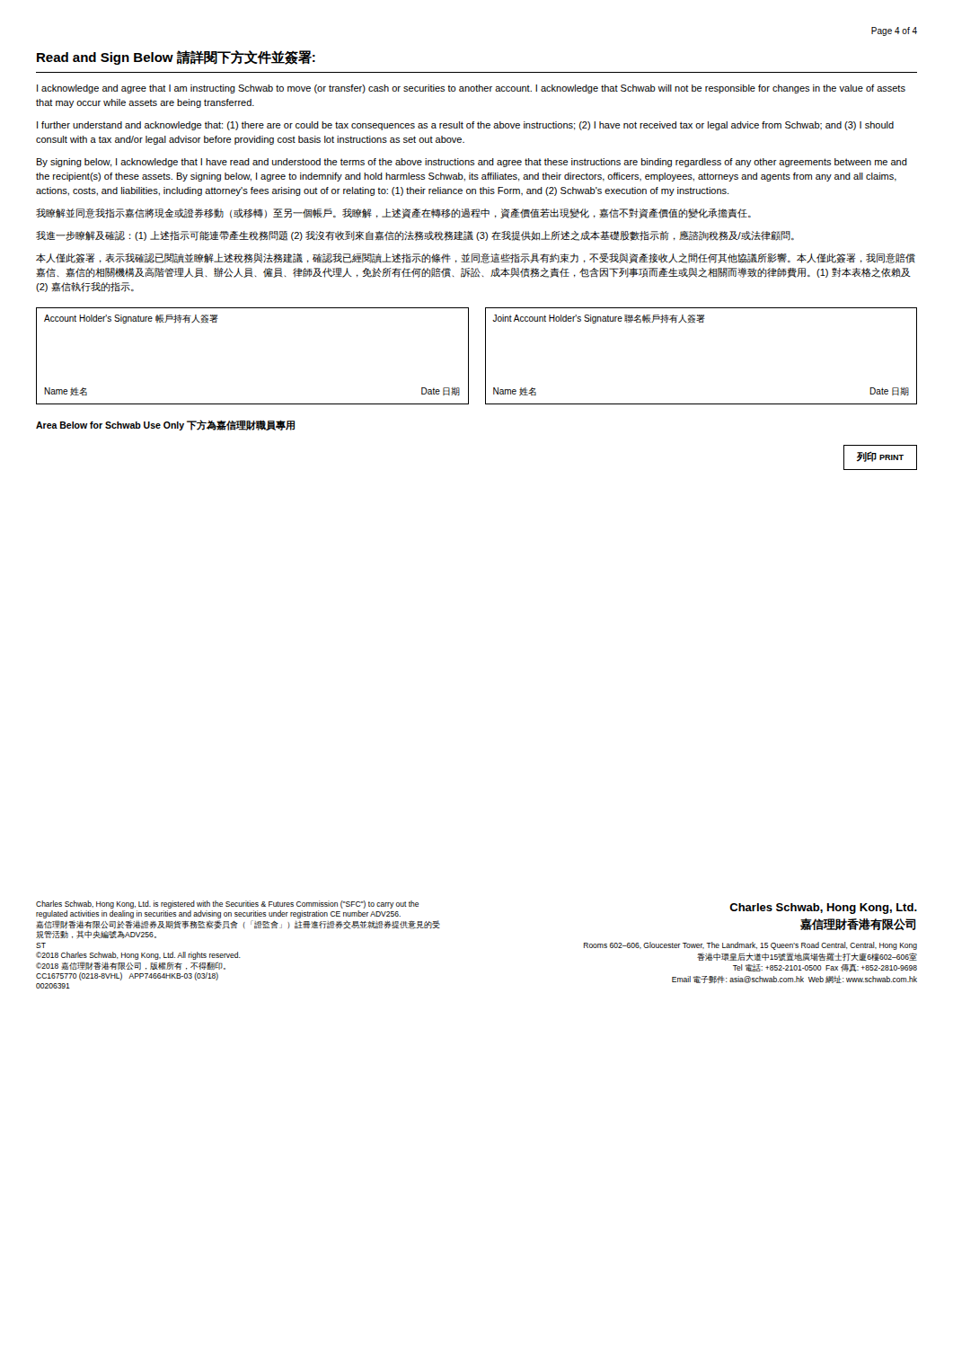Page 4 of 4
Read and Sign Below 請詳閱下方文件並簽署:
I acknowledge and agree that I am instructing Schwab to move (or transfer) cash or securities to another account. I acknowledge that Schwab will not be responsible for changes in the value of assets that may occur while assets are being transferred.
I further understand and acknowledge that: (1) there are or could be tax consequences as a result of the above instructions; (2) I have not received tax or legal advice from Schwab; and (3) I should consult with a tax and/or legal advisor before providing cost basis lot instructions as set out above.
By signing below, I acknowledge that I have read and understood the terms of the above instructions and agree that these instructions are binding regardless of any other agreements between me and the recipient(s) of these assets. By signing below, I agree to indemnify and hold harmless Schwab, its affiliates, and their directors, officers, employees, attorneys and agents from any and all claims, actions, costs, and liabilities, including attorney's fees arising out of or relating to: (1) their reliance on this Form, and (2) Schwab's execution of my instructions.
我瞭解並同意我指示嘉信將現金或證券移動（或移轉）至另一個帳戶。我瞭解，上述資產在轉移的過程中，資產價值若出現變化，嘉信不對資產價值的變化承擔責任。
我進一步瞭解及確認：(1) 上述指示可能連帶產生稅務問題 (2) 我沒有收到來自嘉信的法務或稅務建議 (3) 在我提供如上所述之成本基礎股數指示前，應諮詢稅務及/或法律顧問。
本人僅此簽署，表示我確認已閱讀並瞭解上述稅務與法務建議，確認我已經閱讀上述指示的條件，並同意這些指示具有約束力，不受我與資產接收人之間任何其他協議所影響。本人僅此簽署，我同意賠償嘉信、嘉信的相關機構及高階管理人員、辦公人員、僱員、律師及代理人，免於所有任何的賠償、訴訟、成本與債務之責任，包含因下列事項而產生或與之相關而導致的律師費用。(1) 對本表格之依賴及 (2) 嘉信執行我的指示。
Account Holder's Signature 帳戶持有人簽署
Name 姓名 Date 日期
Joint Account Holder's Signature 聯名帳戶持有人簽署
Name 姓名 Date 日期
Area Below for Schwab Use Only 下方為嘉信理財職員專用
列印 PRINT
Charles Schwab, Hong Kong, Ltd. is registered with the Securities & Futures Commission ("SFC") to carry out the regulated activities in dealing in securities and advising on securities under registration CE number ADV256.
嘉信理財香港有限公司於香港證券及期貨事務監察委員會（「證監會」）註冊進行證券交易並就證券提供意見的受規管活動，其中央編號為ADV256。
ST
©2018 Charles Schwab, Hong Kong, Ltd. All rights reserved.
©2018 嘉信理財香港有限公司，版權所有，不得翻印。
CC1675770 (0218-8VHL) APP74664HKB-03 (03/18)
00206391
Charles Schwab, Hong Kong, Ltd.
嘉信理財香港有限公司
Rooms 602–606, Gloucester Tower, The Landmark, 15 Queen's Road Central, Central, Hong Kong
香港中環皇后大道中15號置地廣場告羅士打大廈6樓602–606室
Tel 電話: +852-2101-0500 Fax 傳真: +852-2810-9698
Email 電子郵件: asia@schwab.com.hk Web 網址: www.schwab.com.hk